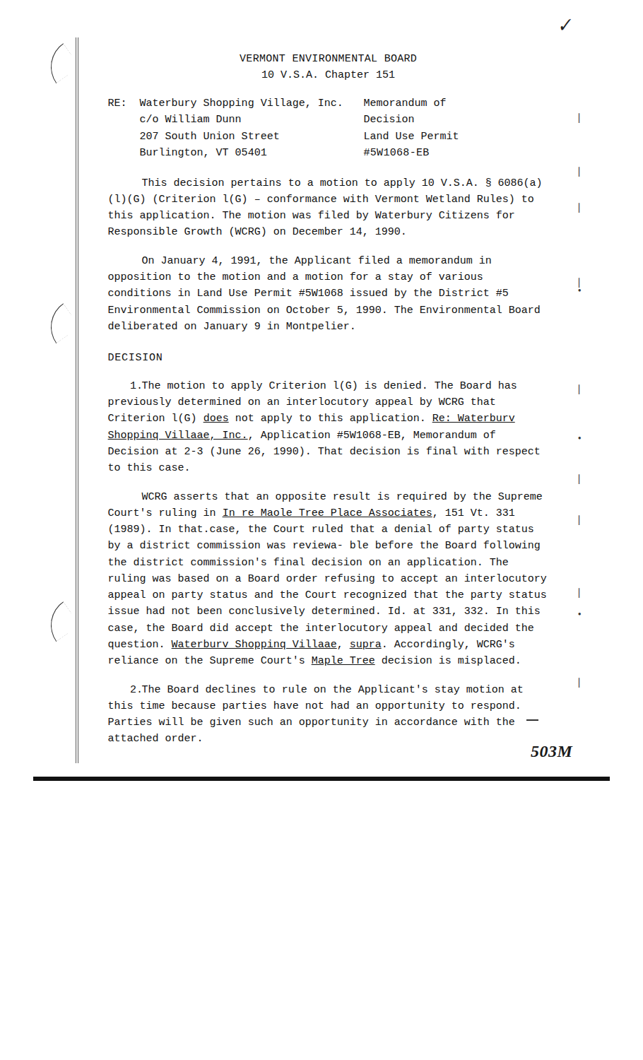✓
∣
∣
∣
∣
•
∣
•
∣
∣
∣
•
∣
VERMONT ENVIRONMENTAL BOARD
10 V.S.A. Chapter 151
| RE: Waterbury Shopping Village, Inc. c/o William Dunn 207 South Union Street Burlington, VT 05401 | Memorandum of Decision Land Use Permit #5W1068-EB |
This decision pertains to a motion to apply 10 V.S.A. § 6086(a)(l)(G) (Criterion l(G) – conformance with Vermont Wetland Rules) to this application. The motion was filed by Waterbury Citizens for Responsible Growth (WCRG) on December 14, 1990.
On January 4, 1991, the Applicant filed a memorandum in opposition to the motion and a motion for a stay of various conditions in Land Use Permit #5W1068 issued by the District #5 Environmental Commission on October 5, 1990. The Environmental Board deliberated on January 9 in Montpelier.
DECISION
1. The motion to apply Criterion l(G) is denied. The Board has previously determined on an interlocutory appeal by WCRG that Criterion l(G) does not apply to this application. Re: Waterburv Shoppinq Villaae, Inc., Application #5W1068-EB, Memorandum of Decision at 2-3 (June 26, 1990). That decision is final with respect to this case.
WCRG asserts that an opposite result is required by the Supreme Court's ruling in In re Maole Tree Place Associates, 151 Vt. 331 (1989). In that.case, the Court ruled that a denial of party status by a district commission was reviewa- ble before the Board following the district commission's final decision on an application. The ruling was based on a Board order refusing to accept an interlocutory appeal on party status and the Court recognized that the party status issue had not been conclusively determined. Id. at 331, 332. In this case, the Board did accept the interlocutory appeal and decided the question. Waterburv Shoppinq Villaae, supra. Accordingly, WCRG's reliance on the Supreme Court's Maple Tree decision is misplaced.
2. The Board declines to rule on the Applicant's stay motion at this time because parties have not had an opportunity to respond. Parties will be given such an opportunity in accordance with the attached order.
503M